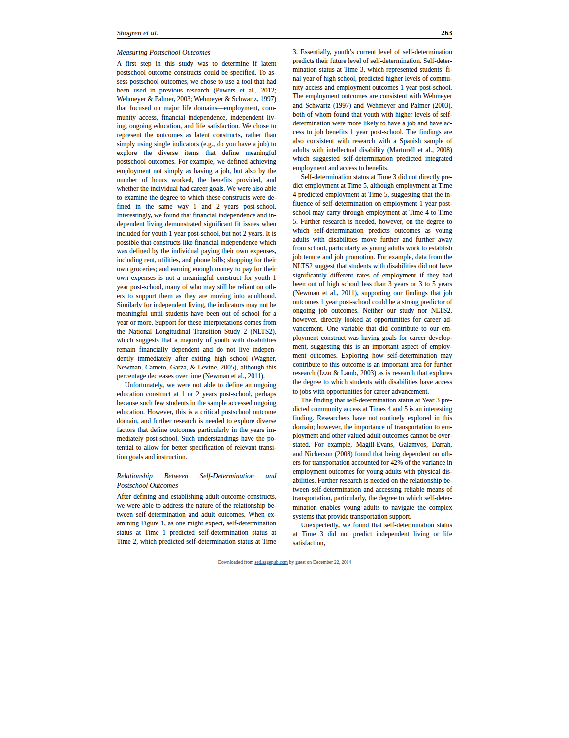Shogren et al. 263
Measuring Postschool Outcomes
A first step in this study was to determine if latent postschool outcome constructs could be specified. To assess postschool outcomes, we chose to use a tool that had been used in previous research (Powers et al., 2012; Wehmeyer & Palmer, 2003; Wehmeyer & Schwartz, 1997) that focused on major life domains—employment, community access, financial independence, independent living, ongoing education, and life satisfaction. We chose to represent the outcomes as latent constructs, rather than simply using single indicators (e.g., do you have a job) to explore the diverse items that define meaningful postschool outcomes. For example, we defined achieving employment not simply as having a job, but also by the number of hours worked, the benefits provided, and whether the individual had career goals. We were also able to examine the degree to which these constructs were defined in the same way 1 and 2 years post-school. Interestingly, we found that financial independence and independent living demonstrated significant fit issues when included for youth 1 year post-school, but not 2 years. It is possible that constructs like financial independence which was defined by the individual paying their own expenses, including rent, utilities, and phone bills; shopping for their own groceries; and earning enough money to pay for their own expenses is not a meaningful construct for youth 1 year post-school, many of who may still be reliant on others to support them as they are moving into adulthood. Similarly for independent living, the indicators may not be meaningful until students have been out of school for a year or more. Support for these interpretations comes from the National Longitudinal Transition Study–2 (NLTS2), which suggests that a majority of youth with disabilities remain financially dependent and do not live independently immediately after exiting high school (Wagner, Newman, Cameto, Garza, & Levine, 2005), although this percentage decreases over time (Newman et al., 2011).
Unfortunately, we were not able to define an ongoing education construct at 1 or 2 years post-school, perhaps because such few students in the sample accessed ongoing education. However, this is a critical postschool outcome domain, and further research is needed to explore diverse factors that define outcomes particularly in the years immediately post-school. Such understandings have the potential to allow for better specification of relevant transition goals and instruction.
Relationship Between Self-Determination and Postschool Outcomes
After defining and establishing adult outcome constructs, we were able to address the nature of the relationship between self-determination and adult outcomes. When examining Figure 1, as one might expect, self-determination status at Time 1 predicted self-determination status at Time 2, which predicted self-determination status at Time 3. Essentially, youth’s current level of self-determination predicts their future level of self-determination. Self-determination status at Time 3, which represented students’ final year of high school, predicted higher levels of community access and employment outcomes 1 year post-school. The employment outcomes are consistent with Wehmeyer and Schwartz (1997) and Wehmeyer and Palmer (2003), both of whom found that youth with higher levels of self-determination were more likely to have a job and have access to job benefits 1 year post-school. The findings are also consistent with research with a Spanish sample of adults with intellectual disability (Martorell et al., 2008) which suggested self-determination predicted integrated employment and access to benefits.
Self-determination status at Time 3 did not directly predict employment at Time 5, although employment at Time 4 predicted employment at Time 5, suggesting that the influence of self-determination on employment 1 year post-school may carry through employment at Time 4 to Time 5. Further research is needed, however, on the degree to which self-determination predicts outcomes as young adults with disabilities move further and further away from school, particularly as young adults work to establish job tenure and job promotion. For example, data from the NLTS2 suggest that students with disabilities did not have significantly different rates of employment if they had been out of high school less than 3 years or 3 to 5 years (Newman et al., 2011), supporting our findings that job outcomes 1 year post-school could be a strong predictor of ongoing job outcomes. Neither our study nor NLTS2, however, directly looked at opportunities for career advancement. One variable that did contribute to our employment construct was having goals for career development, suggesting this is an important aspect of employment outcomes. Exploring how self-determination may contribute to this outcome is an important area for further research (Izzo & Lamb, 2003) as is research that explores the degree to which students with disabilities have access to jobs with opportunities for career advancement.
The finding that self-determination status at Year 3 predicted community access at Times 4 and 5 is an interesting finding. Researchers have not routinely explored in this domain; however, the importance of transportation to employment and other valued adult outcomes cannot be overstated. For example, Magill-Evans, Galamvos, Darrah, and Nickerson (2008) found that being dependent on others for transportation accounted for 42% of the variance in employment outcomes for young adults with physical disabilities. Further research is needed on the relationship between self-determination and accessing reliable means of transportation, particularly, the degree to which self-determination enables young adults to navigate the complex systems that provide transportation support.
Unexpectedly, we found that self-determination status at Time 3 did not predict independent living or life satisfaction,
Downloaded from sed.sagepub.com by guest on December 22, 2014